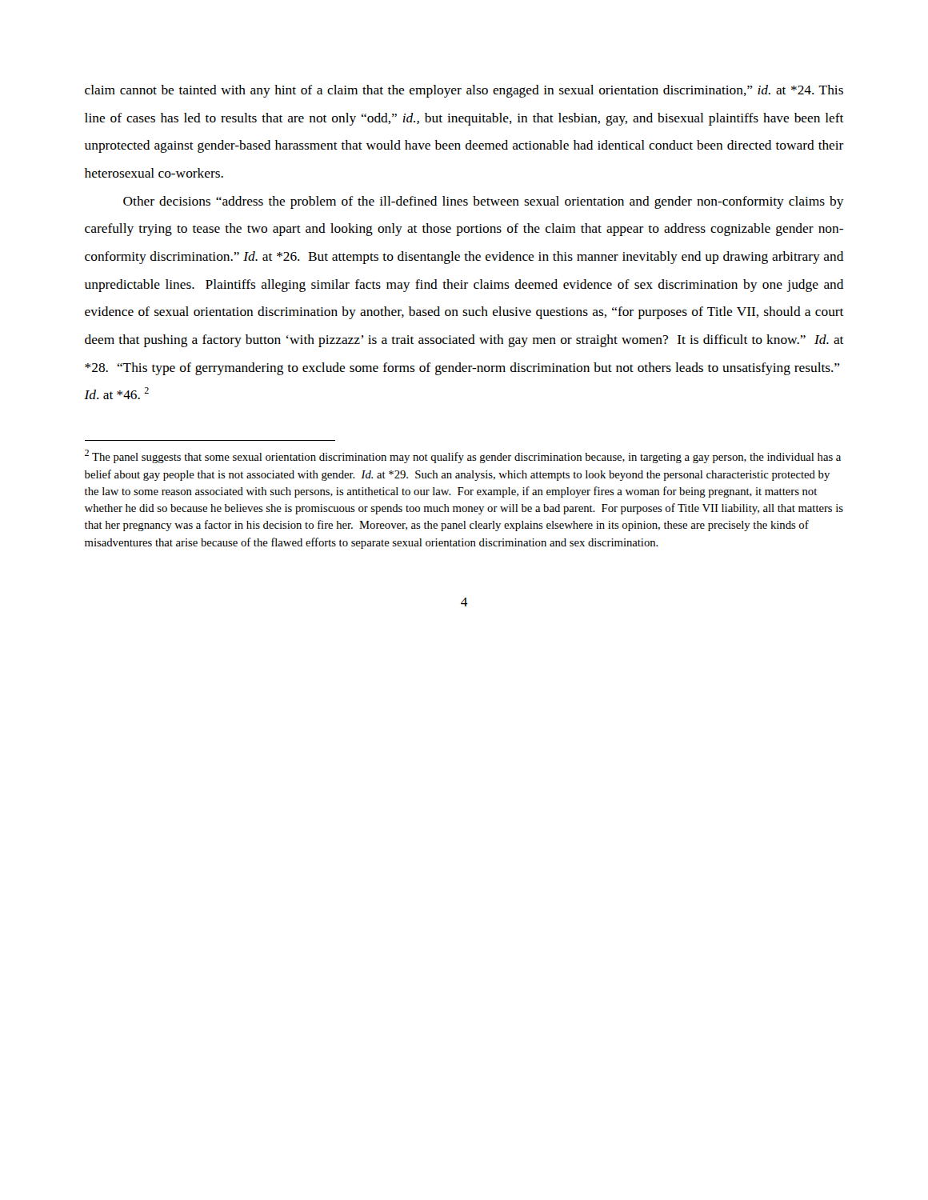claim cannot be tainted with any hint of a claim that the employer also engaged in sexual orientation discrimination,” id. at *24. This line of cases has led to results that are not only “odd,” id., but inequitable, in that lesbian, gay, and bisexual plaintiffs have been left unprotected against gender-based harassment that would have been deemed actionable had identical conduct been directed toward their heterosexual co-workers.
Other decisions “address the problem of the ill-defined lines between sexual orientation and gender non-conformity claims by carefully trying to tease the two apart and looking only at those portions of the claim that appear to address cognizable gender non-conformity discrimination.” Id. at *26. But attempts to disentangle the evidence in this manner inevitably end up drawing arbitrary and unpredictable lines. Plaintiffs alleging similar facts may find their claims deemed evidence of sex discrimination by one judge and evidence of sexual orientation discrimination by another, based on such elusive questions as, “for purposes of Title VII, should a court deem that pushing a factory button ‘with pizzazz’ is a trait associated with gay men or straight women? It is difficult to know.” Id. at *28. “This type of gerrymandering to exclude some forms of gender-norm discrimination but not others leads to unsatisfying results.” Id. at *46. 2
2 The panel suggests that some sexual orientation discrimination may not qualify as gender discrimination because, in targeting a gay person, the individual has a belief about gay people that is not associated with gender. Id. at *29. Such an analysis, which attempts to look beyond the personal characteristic protected by the law to some reason associated with such persons, is antithetical to our law. For example, if an employer fires a woman for being pregnant, it matters not whether he did so because he believes she is promiscuous or spends too much money or will be a bad parent. For purposes of Title VII liability, all that matters is that her pregnancy was a factor in his decision to fire her. Moreover, as the panel clearly explains elsewhere in its opinion, these are precisely the kinds of misadventures that arise because of the flawed efforts to separate sexual orientation discrimination and sex discrimination.
4